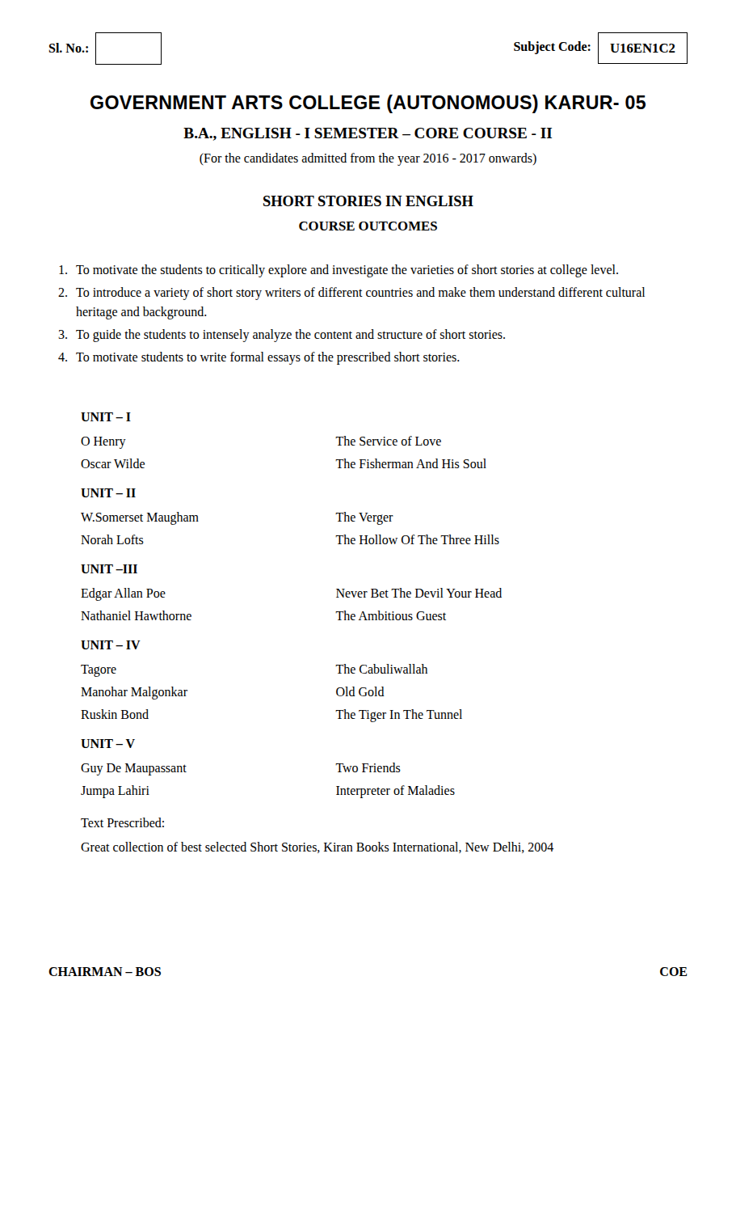Sl. No.:
Subject Code: U16EN1C2
GOVERNMENT ARTS COLLEGE (AUTONOMOUS) KARUR- 05
B.A., ENGLISH - I SEMESTER – CORE COURSE - II
(For the candidates admitted from the year 2016 - 2017 onwards)
SHORT STORIES IN ENGLISH
COURSE OUTCOMES
To motivate the students to critically explore and investigate the varieties of short stories at college level.
To introduce a variety of short story writers of different countries and make them understand different cultural heritage and background.
To guide the students to intensely analyze the content and structure of short stories.
To motivate students to write formal essays of the prescribed short stories.
UNIT – I
| O Henry | The Service of Love |
| Oscar Wilde | The Fisherman And His Soul |
UNIT – II
| W.Somerset Maugham | The Verger |
| Norah Lofts | The Hollow Of The Three Hills |
UNIT –III
| Edgar Allan Poe | Never Bet The Devil Your Head |
| Nathaniel Hawthorne | The Ambitious Guest |
UNIT – IV
| Tagore | The Cabuliwallah |
| Manohar Malgonkar | Old Gold |
| Ruskin Bond | The Tiger In The Tunnel |
UNIT – V
| Guy De Maupassant | Two Friends |
| Jumpa Lahiri | Interpreter of Maladies |
Text Prescribed:
Great collection of best selected Short Stories, Kiran Books International, New Delhi, 2004
CHAIRMAN – BOS COE